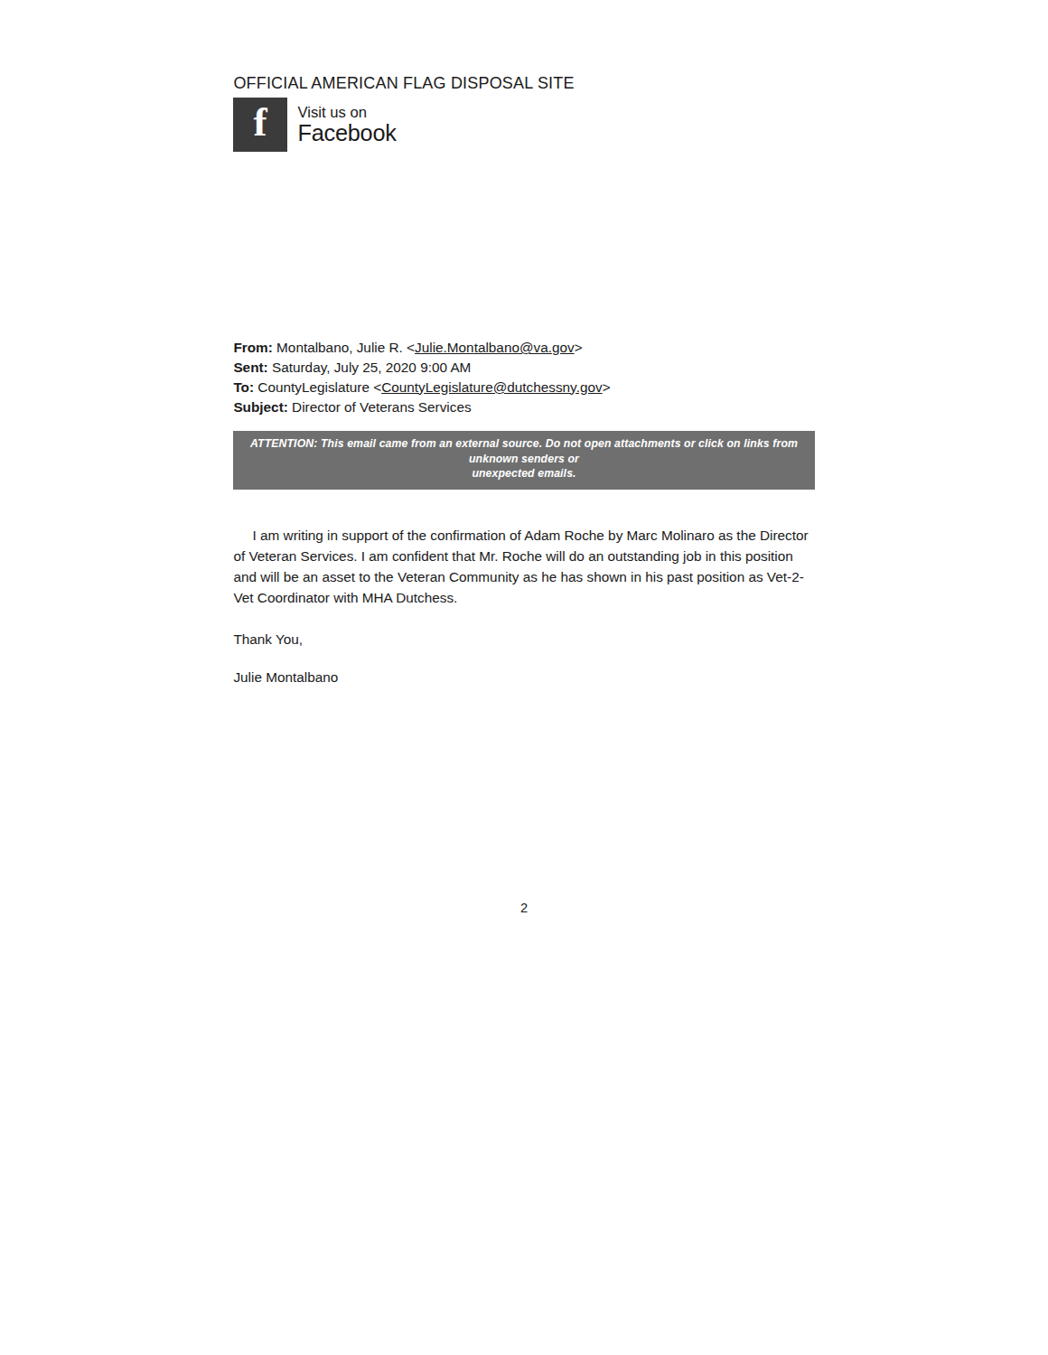OFFICIAL AMERICAN FLAG DISPOSAL SITE
f
Visit us on Facebook
From: Montalbano, Julie R. <Julie.Montalbano@va.gov>
Sent: Saturday, July 25, 2020 9:00 AM
To: CountyLegislature <CountyLegislature@dutchessny.gov>
Subject: Director of Veterans Services
ATTENTION: This email came from an external source. Do not open attachments or click on links from unknown senders or unexpected emails.
I am writing in support of the confirmation of Adam Roche by Marc Molinaro as the Director of Veteran Services. I am confident that Mr. Roche will do an outstanding job in this position and will be an asset to the Veteran Community as he has shown in his past position as Vet-2-Vet Coordinator with MHA Dutchess.
Thank You,
Julie Montalbano
2